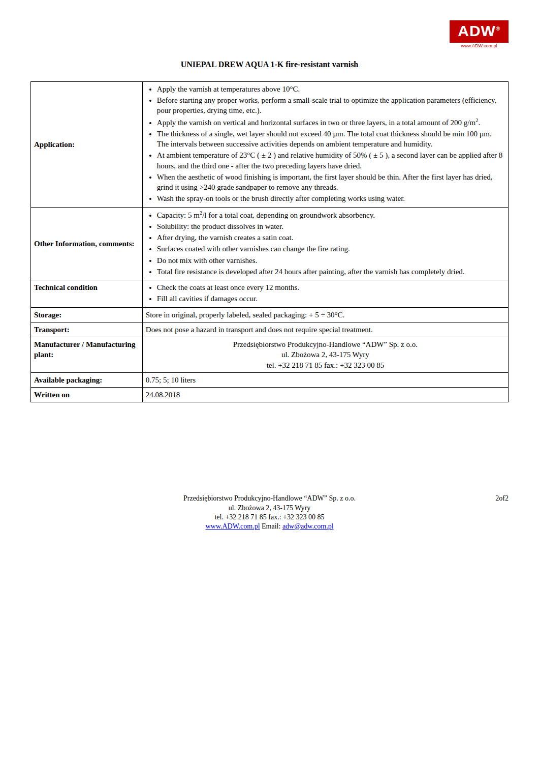ADW®
www.ADW.com.pl
UNIEPAL DREW AQUA 1-K fire-resistant varnish
| Application: | Apply the varnish at temperatures above 10°C. Before starting any proper works, perform a small-scale trial to optimize the application parameters (efficiency, pour properties, drying time, etc.). Apply the varnish on vertical and horizontal surfaces in two or three layers, in a total amount of 200 g/m 2 . The thickness of a single, wet layer should not exceed 40 µm. The total coat thickness should be min 100 µm. The intervals between successive activities depends on ambient temperature and humidity. At ambient temperature of 23°C ( ± 2 ) and relative humidity of 50% ( ± 5 ), a second layer can be applied after 8 hours, and the third one - after the two preceding layers have dried. When the aesthetic of wood finishing is important, the first layer should be thin. After the first layer has dried, grind it using >240 grade sandpaper to remove any threads. Wash the spray-on tools or the brush directly after completing works using water. |
| Other Information, comments: | Capacity: 5 m 2 /l for a total coat, depending on groundwork absorbency. Solubility: the product dissolves in water. After drying, the varnish creates a satin coat. Surfaces coated with other varnishes can change the fire rating. Do not mix with other varnishes. Total fire resistance is developed after 24 hours after painting, after the varnish has completely dried. |
| Technical condition | Check the coats at least once every 12 months. Fill all cavities if damages occur. |
| Storage: | Store in original, properly labeled, sealed packaging: + 5 ÷ 30°C. |
| Transport: | Does not pose a hazard in transport and does not require special treatment. |
| Manufacturer / Manufacturing plant: | Przedsiębiorstwo Produkcyjno-Handlowe “ADW” Sp. z o.o. ul. Zbożowa 2, 43-175 Wyry tel. +32 218 71 85 fax.: +32 323 00 85 |
| Available packaging: | 0.75; 5; 10 liters |
| Written on | 24.08.2018 |
2of2 Przedsiębiorstwo Produkcyjno-Handlowe “ADW” Sp. z o.o.
ul. Zbożowa 2, 43-175 Wyry
tel. +32 218 71 85 fax.: +32 323 00 85
www.ADW.com.pl Email: adw@adw.com.pl